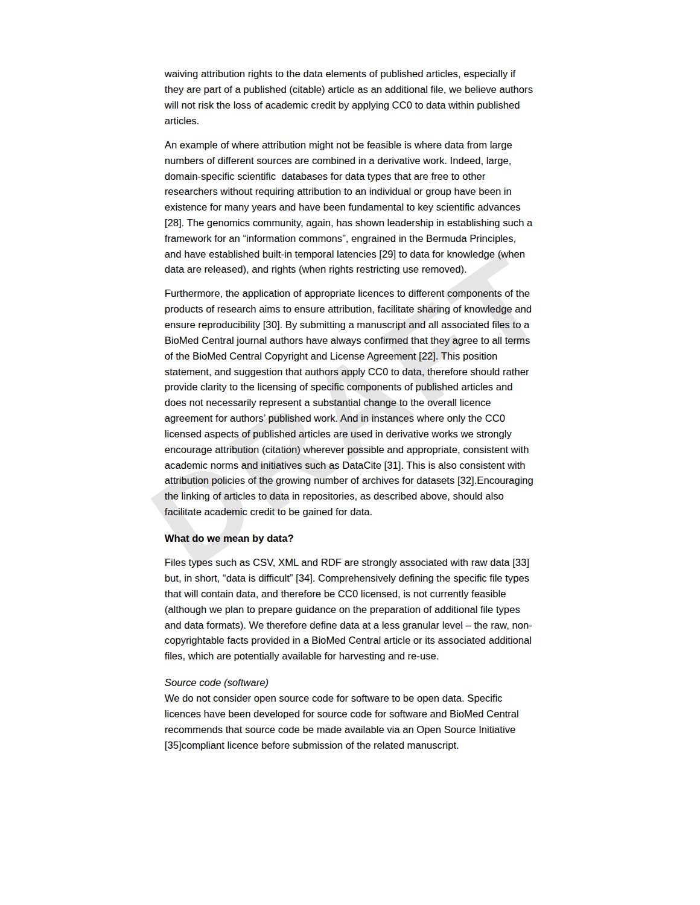DRAFT
waiving attribution rights to the data elements of published articles, especially if they are part of a published (citable) article as an additional file, we believe authors will not risk the loss of academic credit by applying CC0 to data within published articles.
An example of where attribution might not be feasible is where data from large numbers of different sources are combined in a derivative work. Indeed, large, domain-specific scientific databases for data types that are free to other researchers without requiring attribution to an individual or group have been in existence for many years and have been fundamental to key scientific advances [28]. The genomics community, again, has shown leadership in establishing such a framework for an “information commons”, engrained in the Bermuda Principles, and have established built-in temporal latencies [29] to data for knowledge (when data are released), and rights (when rights restricting use removed).
Furthermore, the application of appropriate licences to different components of the products of research aims to ensure attribution, facilitate sharing of knowledge and ensure reproducibility [30]. By submitting a manuscript and all associated files to a BioMed Central journal authors have always confirmed that they agree to all terms of the BioMed Central Copyright and License Agreement [22]. This position statement, and suggestion that authors apply CC0 to data, therefore should rather provide clarity to the licensing of specific components of published articles and does not necessarily represent a substantial change to the overall licence agreement for authors’ published work. And in instances where only the CC0 licensed aspects of published articles are used in derivative works we strongly encourage attribution (citation) wherever possible and appropriate, consistent with academic norms and initiatives such as DataCite [31]. This is also consistent with attribution policies of the growing number of archives for datasets [32].Encouraging the linking of articles to data in repositories, as described above, should also facilitate academic credit to be gained for data.
What do we mean by data?
Files types such as CSV, XML and RDF are strongly associated with raw data [33] but, in short, “data is difficult” [34]. Comprehensively defining the specific file types that will contain data, and therefore be CC0 licensed, is not currently feasible (although we plan to prepare guidance on the preparation of additional file types and data formats). We therefore define data at a less granular level – the raw, non-copyrightable facts provided in a BioMed Central article or its associated additional files, which are potentially available for harvesting and re-use.
Source code (software)
We do not consider open source code for software to be open data. Specific licences have been developed for source code for software and BioMed Central recommends that source code be made available via an Open Source Initiative [35]compliant licence before submission of the related manuscript.